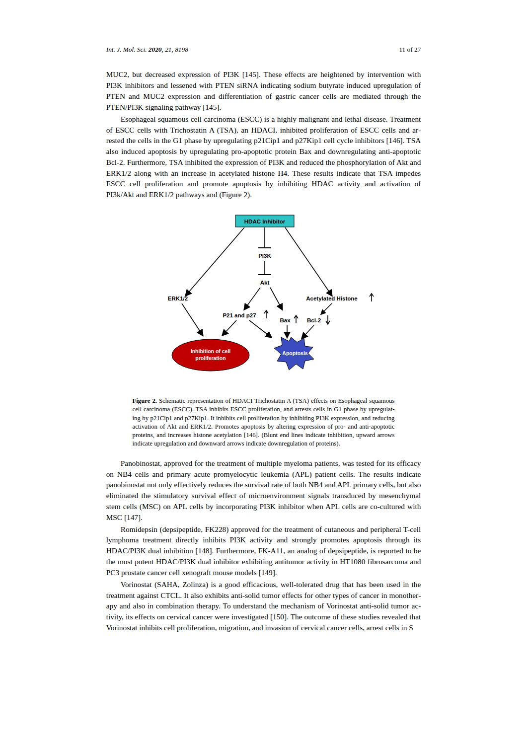Int. J. Mol. Sci. 2020, 21, 8198 11 of 27
MUC2, but decreased expression of PI3K [145]. These effects are heightened by intervention with PI3K inhibitors and lessened with PTEN siRNA indicating sodium butyrate induced upregulation of PTEN and MUC2 expression and differentiation of gastric cancer cells are mediated through the PTEN/PI3K signaling pathway [145].
Esophageal squamous cell carcinoma (ESCC) is a highly malignant and lethal disease. Treatment of ESCC cells with Trichostatin A (TSA), an HDACI, inhibited proliferation of ESCC cells and arrested the cells in the G1 phase by upregulating p21Cip1 and p27Kip1 cell cycle inhibitors [146]. TSA also induced apoptosis by upregulating pro-apoptotic protein Bax and downregulating anti-apoptotic Bcl-2. Furthermore, TSA inhibited the expression of PI3K and reduced the phosphorylation of Akt and ERK1/2 along with an increase in acetylated histone H4. These results indicate that TSA impedes ESCC cell proliferation and promote apoptosis by inhibiting HDAC activity and activation of PI3k/Akt and ERK1/2 pathways and (Figure 2).
HDAC Inhibitor PI3K Akt ERK1/2 Acetylated Histone P21 and p27 Bax Bcl-2 Inhibition of cell proliferation Apoptosis
Figure 2. Schematic representation of HDACI Trichostatin A (TSA) effects on Esophageal squamous cell carcinoma (ESCC). TSA inhibits ESCC proliferation, and arrests cells in G1 phase by upregulating by p21Cip1 and p27Kip1. It inhibits cell proliferation by inhibiting PI3K expression, and reducing activation of Akt and ERK1/2. Promotes apoptosis by altering expression of pro- and anti-apoptotic proteins, and increases histone acetylation [146]. (Blunt end lines indicate inhibition, upward arrows indicate upregulation and downward arrows indicate downregulation of proteins).
Panobinostat, approved for the treatment of multiple myeloma patients, was tested for its efficacy on NB4 cells and primary acute promyelocytic leukemia (APL) patient cells. The results indicate panobinostat not only effectively reduces the survival rate of both NB4 and APL primary cells, but also eliminated the stimulatory survival effect of microenvironment signals transduced by mesenchymal stem cells (MSC) on APL cells by incorporating PI3K inhibitor when APL cells are co-cultured with MSC [147].
Romidepsin (depsipeptide, FK228) approved for the treatment of cutaneous and peripheral T-cell lymphoma treatment directly inhibits PI3K activity and strongly promotes apoptosis through its HDAC/PI3K dual inhibition [148]. Furthermore, FK-A11, an analog of depsipeptide, is reported to be the most potent HDAC/PI3K dual inhibitor exhibiting antitumor activity in HT1080 fibrosarcoma and PC3 prostate cancer cell xenograft mouse models [149].
Vorinostat (SAHA, Zolinza) is a good efficacious, well-tolerated drug that has been used in the treatment against CTCL. It also exhibits anti-solid tumor effects for other types of cancer in monotherapy and also in combination therapy. To understand the mechanism of Vorinostat anti-solid tumor activity, its effects on cervical cancer were investigated [150]. The outcome of these studies revealed that Vorinostat inhibits cell proliferation, migration, and invasion of cervical cancer cells, arrest cells in S